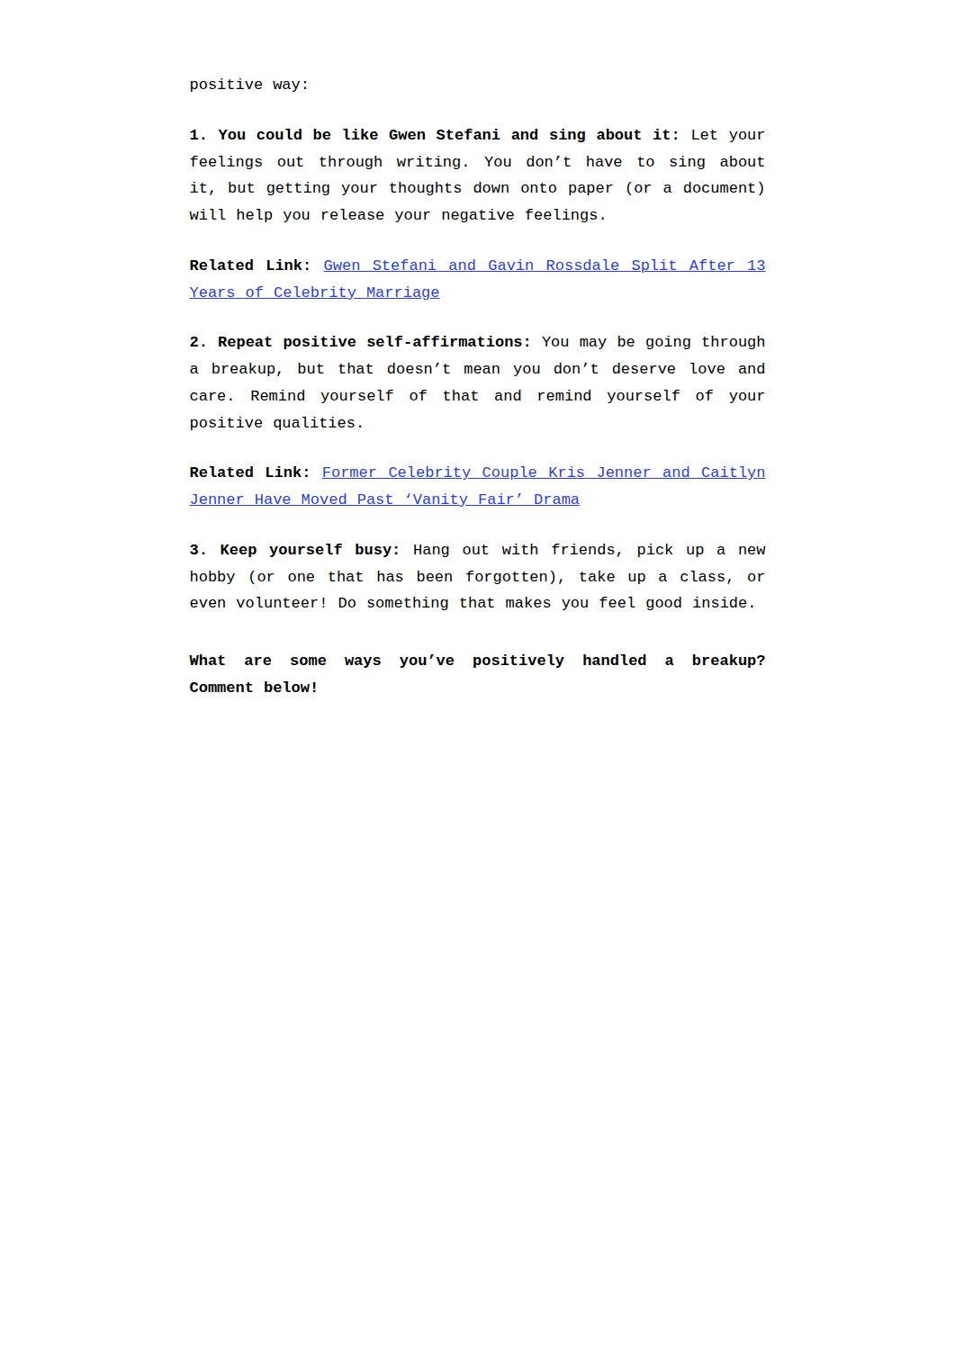positive way:
1. You could be like Gwen Stefani and sing about it: Let your feelings out through writing. You don’t have to sing about it, but getting your thoughts down onto paper (or a document) will help you release your negative feelings.
Related Link: Gwen Stefani and Gavin Rossdale Split After 13 Years of Celebrity Marriage
2. Repeat positive self-affirmations: You may be going through a breakup, but that doesn’t mean you don’t deserve love and care. Remind yourself of that and remind yourself of your positive qualities.
Related Link: Former Celebrity Couple Kris Jenner and Caitlyn Jenner Have Moved Past ‘Vanity Fair’ Drama
3. Keep yourself busy: Hang out with friends, pick up a new hobby (or one that has been forgotten), take up a class, or even volunteer! Do something that makes you feel good inside.
What are some ways you’ve positively handled a breakup? Comment below!